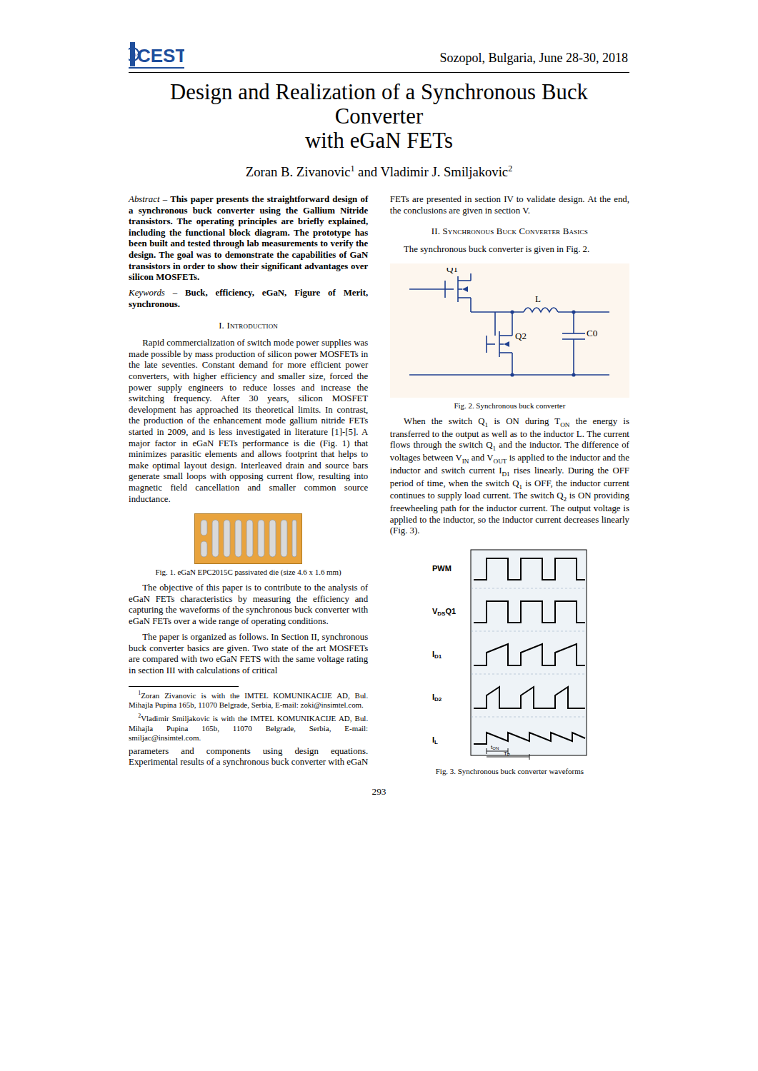CEST 2018
Sozopol, Bulgaria, June 28-30, 2018
Design and Realization of a Synchronous Buck Converter
with eGaN FETs
Zoran B. Zivanovic1 and Vladimir J. Smiljakovic2
Abstract – This paper presents the straightforward design of a synchronous buck converter using the Gallium Nitride transistors. The operating principles are briefly explained, including the functional block diagram. The prototype has been built and tested through lab measurements to verify the design. The goal was to demonstrate the capabilities of GaN transistors in order to show their significant advantages over silicon MOSFETs.
Keywords – Buck, efficiency, eGaN, Figure of Merit, synchronous.
I. Introduction
Rapid commercialization of switch mode power supplies was made possible by mass production of silicon power MOSFETs in the late seventies. Constant demand for more efficient power converters, with higher efficiency and smaller size, forced the power supply engineers to reduce losses and increase the switching frequency. After 30 years, silicon MOSFET development has approached its theoretical limits. In contrast, the production of the enhancement mode gallium nitride FETs started in 2009, and is less investigated in literature [1]-[5]. A major factor in eGaN FETs performance is die (Fig. 1) that minimizes parasitic elements and allows footprint that helps to make optimal layout design. Interleaved drain and source bars generate small loops with opposing current flow, resulting into magnetic field cancellation and smaller common source inductance.
Fig. 1. eGaN EPC2015C passivated die (size 4.6 x 1.6 mm)
The objective of this paper is to contribute to the analysis of eGaN FETs characteristics by measuring the efficiency and capturing the waveforms of the synchronous buck converter with eGaN FETs over a wide range of operating conditions.
The paper is organized as follows. In Section II, synchronous buck converter basics are given. Two state of the art MOSFETs are compared with two eGaN FETS with the same voltage rating in section III with calculations of critical
1Zoran Zivanovic is with the IMTEL KOMUNIKACIJE AD, Bul. Mihajla Pupina 165b, 11070 Belgrade, Serbia, E-mail: zoki@insimtel.com.
2Vladimir Smiljakovic is with the IMTEL KOMUNIKACIJE AD, Bul. Mihajla Pupina 165b, 11070 Belgrade, Serbia, E-mail: smiljac@insimtel.com.
parameters and components using design equations. Experimental results of a synchronous buck converter with eGaN FETs are presented in section IV to validate design. At the end, the conclusions are given in section V.
II. Synchronous Buck Converter Basics
The synchronous buck converter is given in Fig. 2.
Q1 Q2 L C0
Fig. 2. Synchronous buck converter
When the switch Q1 is ON during TON the energy is transferred to the output as well as to the inductor L. The current flows through the switch Q1 and the inductor. The difference of voltages between VIN and VOUT is applied to the inductor and the inductor and switch current ID1 rises linearly. During the OFF period of time, when the switch Q1 is OFF, the inductor current continues to supply load current. The switch Q2 is ON providing freewheeling path for the inductor current. The output voltage is applied to the inductor, so the inductor current decreases linearly (Fig. 3).
PWM VDSQ1 ID1 ID2 IL tON TP
Fig. 3. Synchronous buck converter waveforms
293